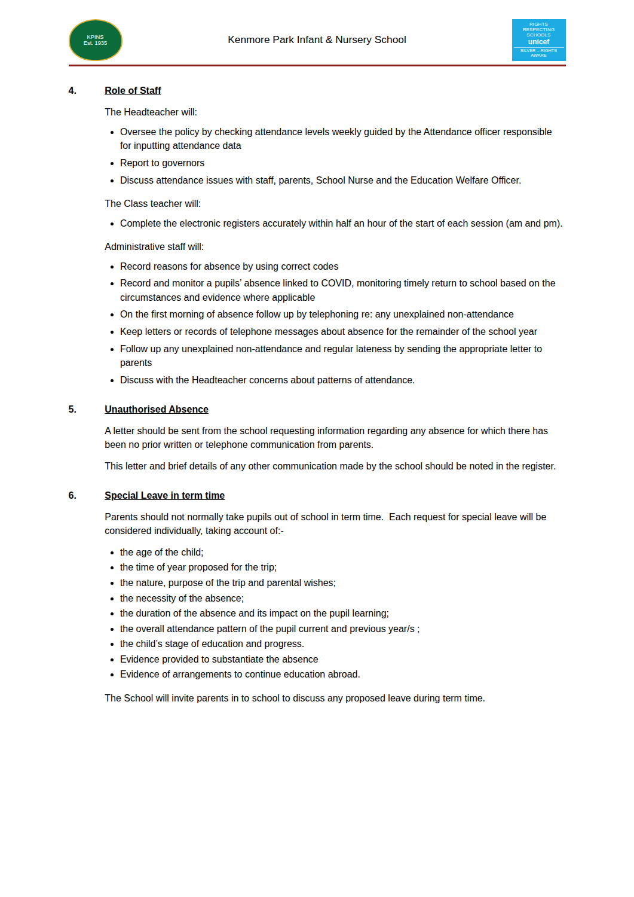KPINS
Est. 1935
Kenmore Park Infant & Nursery School
RIGHTS
RESPECTING
SCHOOLS unicef SILVER – RIGHTS AWARE
4. Role of Staff
The Headteacher will:
Oversee the policy by checking attendance levels weekly guided by the Attendance officer responsible for inputting attendance data
Report to governors
Discuss attendance issues with staff, parents, School Nurse and the Education Welfare Officer.
The Class teacher will:
Complete the electronic registers accurately within half an hour of the start of each session (am and pm).
Administrative staff will:
Record reasons for absence by using correct codes
Record and monitor a pupils’ absence linked to COVID, monitoring timely return to school based on the circumstances and evidence where applicable
On the first morning of absence follow up by telephoning re: any unexplained non-attendance
Keep letters or records of telephone messages about absence for the remainder of the school year
Follow up any unexplained non-attendance and regular lateness by sending the appropriate letter to parents
Discuss with the Headteacher concerns about patterns of attendance.
5. Unauthorised Absence
A letter should be sent from the school requesting information regarding any absence for which there has been no prior written or telephone communication from parents.
This letter and brief details of any other communication made by the school should be noted in the register.
6. Special Leave in term time
Parents should not normally take pupils out of school in term time. Each request for special leave will be considered individually, taking account of:-
the age of the child;
the time of year proposed for the trip;
the nature, purpose of the trip and parental wishes;
the necessity of the absence;
the duration of the absence and its impact on the pupil learning;
the overall attendance pattern of the pupil current and previous year/s ;
the child’s stage of education and progress.
Evidence provided to substantiate the absence
Evidence of arrangements to continue education abroad.
The School will invite parents in to school to discuss any proposed leave during term time.